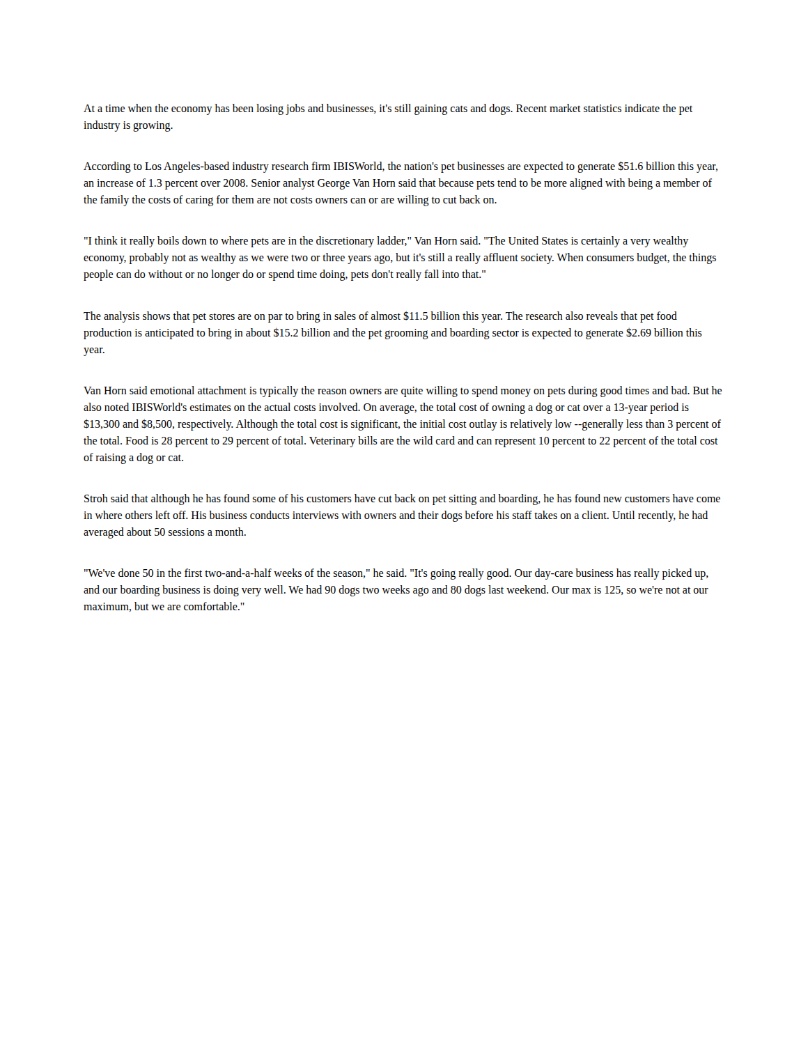At a time when the economy has been losing jobs and businesses, it's still gaining cats and dogs. Recent market statistics indicate the pet industry is growing.
According to Los Angeles-based industry research firm IBISWorld, the nation's pet businesses are expected to generate $51.6 billion this year, an increase of 1.3 percent over 2008. Senior analyst George Van Horn said that because pets tend to be more aligned with being a member of the family the costs of caring for them are not costs owners can or are willing to cut back on.
"I think it really boils down to where pets are in the discretionary ladder," Van Horn said. "The United States is certainly a very wealthy economy, probably not as wealthy as we were two or three years ago, but it's still a really affluent society. When consumers budget, the things people can do without or no longer do or spend time doing, pets don't really fall into that."
The analysis shows that pet stores are on par to bring in sales of almost $11.5 billion this year. The research also reveals that pet food production is anticipated to bring in about $15.2 billion and the pet grooming and boarding sector is expected to generate $2.69 billion this year.
Van Horn said emotional attachment is typically the reason owners are quite willing to spend money on pets during good times and bad. But he also noted IBISWorld's estimates on the actual costs involved. On average, the total cost of owning a dog or cat over a 13-year period is $13,300 and $8,500, respectively. Although the total cost is significant, the initial cost outlay is relatively low --generally less than 3 percent of the total. Food is 28 percent to 29 percent of total. Veterinary bills are the wild card and can represent 10 percent to 22 percent of the total cost of raising a dog or cat.
Stroh said that although he has found some of his customers have cut back on pet sitting and boarding, he has found new customers have come in where others left off. His business conducts interviews with owners and their dogs before his staff takes on a client. Until recently, he had averaged about 50 sessions a month.
"We've done 50 in the first two-and-a-half weeks of the season," he said. "It's going really good. Our day-care business has really picked up, and our boarding business is doing very well. We had 90 dogs two weeks ago and 80 dogs last weekend. Our max is 125, so we're not at our maximum, but we are comfortable."